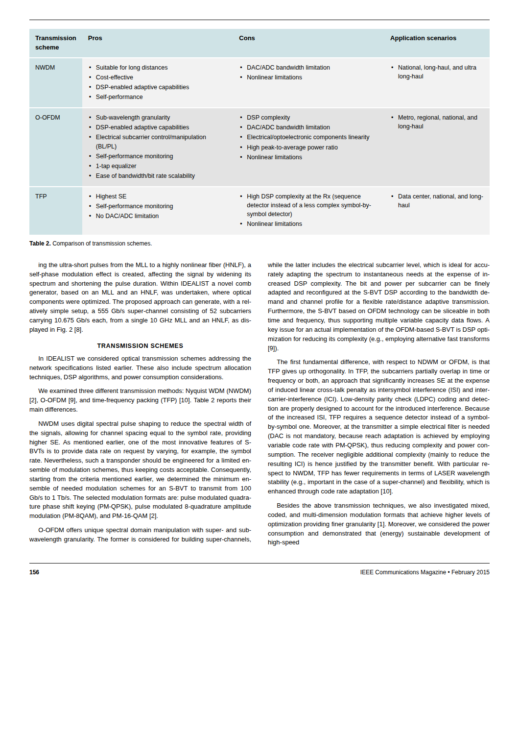| Transmission scheme | Pros | Cons | Application scenarios |
| --- | --- | --- | --- |
| NWDM | Suitable for long distances Cost-effective DSP-enabled adaptive capabilities Self-performance | DAC/ADC bandwidth limitation Nonlinear limitations | National, long-haul, and ultra long-haul |
| O-OFDM | Sub-wavelength granularity DSP-enabled adaptive capabilities Electrical subcarrier control/manipulation (BL/PL) Self-performance monitoring 1-tap equalizer Ease of bandwidth/bit rate scalability | DSP complexity DAC/ADC bandwidth limitation Electrical/optoelectronic components linearity High peak-to-average power ratio Nonlinear limitations | Metro, regional, national, and long-haul |
| TFP | Highest SE Self-performance monitoring No DAC/ADC limitation | High DSP complexity at the Rx (sequence detector instead of a less complex symbol-by-symbol detector) Nonlinear limitations | Data center, national, and long-haul |
Table 2. Comparison of transmission schemes.
ing the ultra-short pulses from the MLL to a highly nonlinear fiber (HNLF), a self-phase modulation effect is created, affecting the signal by widening its spectrum and shortening the pulse duration. Within IDEALIST a novel comb generator, based on an MLL and an HNLF, was undertaken, where optical components were optimized. The proposed approach can generate, with a relatively simple setup, a 555 Gb/s super-channel consisting of 52 subcarriers carrying 10.675 Gb/s each, from a single 10 GHz MLL and an HNLF, as displayed in Fig. 2 [8].
Transmission Schemes
In IDEALIST we considered optical transmission schemes addressing the network specifications listed earlier. These also include spectrum allocation techniques, DSP algorithms, and power consumption considerations.
We examined three different transmission methods: Nyquist WDM (NWDM) [2], O-OFDM [9], and time-frequency packing (TFP) [10]. Table 2 reports their main differences.
NWDM uses digital spectral pulse shaping to reduce the spectral width of the signals, allowing for channel spacing equal to the symbol rate, providing higher SE. As mentioned earlier, one of the most innovative features of S-BVTs is to provide data rate on request by varying, for example, the symbol rate. Nevertheless, such a transponder should be engineered for a limited ensemble of modulation schemes, thus keeping costs acceptable. Consequently, starting from the criteria mentioned earlier, we determined the minimum ensemble of needed modulation schemes for an S-BVT to transmit from 100 Gb/s to 1 Tb/s. The selected modulation formats are: pulse modulated quadrature phase shift keying (PM-QPSK), pulse modulated 8-quadrature amplitude modulation (PM-8QAM), and PM-16-QAM [2].
O-OFDM offers unique spectral domain manipulation with super- and sub-wavelength granularity. The former is considered for building super-channels, while the latter includes the electrical subcarrier level, which is ideal for accurately adapting the spectrum to instantaneous needs at the expense of increased DSP complexity. The bit and power per subcarrier can be finely adapted and reconfigured at the S-BVT DSP according to the bandwidth demand and channel profile for a flexible rate/distance adaptive transmission. Furthermore, the S-BVT based on OFDM technology can be sliceable in both time and frequency, thus supporting multiple variable capacity data flows. A key issue for an actual implementation of the OFDM-based S-BVT is DSP optimization for reducing its complexity (e.g., employing alternative fast transforms [9]).
The first fundamental difference, with respect to NDWM or OFDM, is that TFP gives up orthogonality. In TFP, the subcarriers partially overlap in time or frequency or both, an approach that significantly increases SE at the expense of induced linear cross-talk penalty as intersymbol interference (ISI) and intercarrier-interference (ICI). Low-density parity check (LDPC) coding and detection are properly designed to account for the introduced interference. Because of the increased ISI, TFP requires a sequence detector instead of a symbol-by-symbol one. Moreover, at the transmitter a simple electrical filter is needed (DAC is not mandatory, because reach adaptation is achieved by employing variable code rate with PM-QPSK), thus reducing complexity and power consumption. The receiver negligible additional complexity (mainly to reduce the resulting ICI) is hence justified by the transmitter benefit. With particular respect to NWDM, TFP has fewer requirements in terms of LASER wavelength stability (e.g., important in the case of a super-channel) and flexibility, which is enhanced through code rate adaptation [10].
Besides the above transmission techniques, we also investigated mixed, coded, and multi-dimension modulation formats that achieve higher levels of optimization providing finer granularity [1]. Moreover, we considered the power consumption and demonstrated that (energy) sustainable development of high-speed
156
IEEE Communications Magazine • February 2015